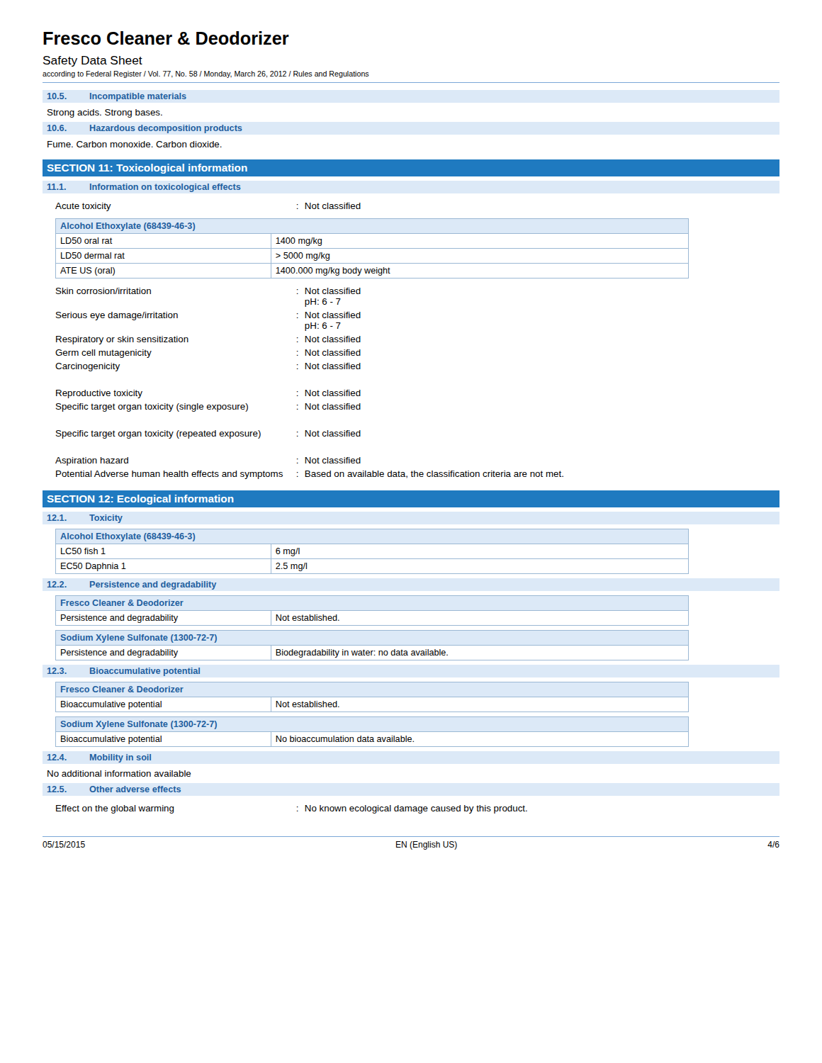Fresco Cleaner & Deodorizer
Safety Data Sheet
according to Federal Register / Vol. 77, No. 58 / Monday, March 26, 2012 / Rules and Regulations
10.5. Incompatible materials
Strong acids. Strong bases.
10.6. Hazardous decomposition products
Fume. Carbon monoxide. Carbon dioxide.
SECTION 11: Toxicological information
11.1. Information on toxicological effects
| Acute toxicity | : | Not classified |
| Alcohol Ethoxylate (68439-46-3) |
| --- |
| LD50 oral rat | 1400 mg/kg |
| LD50 dermal rat | > 5000 mg/kg |
| ATE US (oral) | 1400.000 mg/kg body weight |
| Skin corrosion/irritation | : | Not classified pH: 6 - 7 |
| Serious eye damage/irritation | : | Not classified pH: 6 - 7 |
| Respiratory or skin sensitization | : | Not classified |
| Germ cell mutagenicity | : | Not classified |
| Carcinogenicity | : | Not classified |
| Reproductive toxicity | : | Not classified |
| Specific target organ toxicity (single exposure) | : | Not classified |
| Specific target organ toxicity (repeated exposure) | : | Not classified |
| Aspiration hazard | : | Not classified |
| Potential Adverse human health effects and symptoms | : | Based on available data, the classification criteria are not met. |
SECTION 12: Ecological information
12.1. Toxicity
| Alcohol Ethoxylate (68439-46-3) |
| --- |
| LC50 fish 1 | 6 mg/l |
| EC50 Daphnia 1 | 2.5 mg/l |
12.2. Persistence and degradability
| Fresco Cleaner & Deodorizer |
| --- |
| Persistence and degradability | Not established. |
| Sodium Xylene Sulfonate (1300-72-7) |
| --- |
| Persistence and degradability | Biodegradability in water: no data available. |
12.3. Bioaccumulative potential
| Fresco Cleaner & Deodorizer |
| --- |
| Bioaccumulative potential | Not established. |
| Sodium Xylene Sulfonate (1300-72-7) |
| --- |
| Bioaccumulative potential | No bioaccumulation data available. |
12.4. Mobility in soil
No additional information available
12.5. Other adverse effects
| Effect on the global warming | : | No known ecological damage caused by this product. |
05/15/2015 EN (English US) 4/6